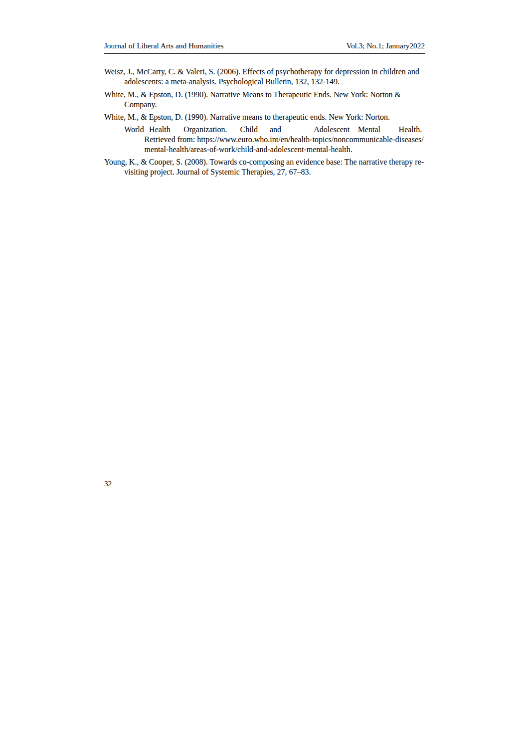Journal of Liberal Arts and Humanities
Vol.3; No.1; January2022
Weisz, J., McCarty, C. & Valeri, S. (2006). Effects of psychotherapy for depression in children and adolescents: a meta-analysis. Psychological Bulletin, 132, 132-149.
White, M., & Epston, D. (1990). Narrative Means to Therapeutic Ends. New York: Norton & Company.
White, M., & Epston, D. (1990). Narrative means to therapeutic ends. New York: Norton.
World Health Organization. Child and Adolescent Mental Health. Retrieved from: https://www.euro.who.int/en/health-topics/noncommunicable-diseases/mental-health/areas-of-work/child-and-adolescent-mental-health.
Young, K., & Cooper, S. (2008). Towards co-composing an evidence base: The narrative therapy re-visiting project. Journal of Systemic Therapies, 27, 67–83.
32